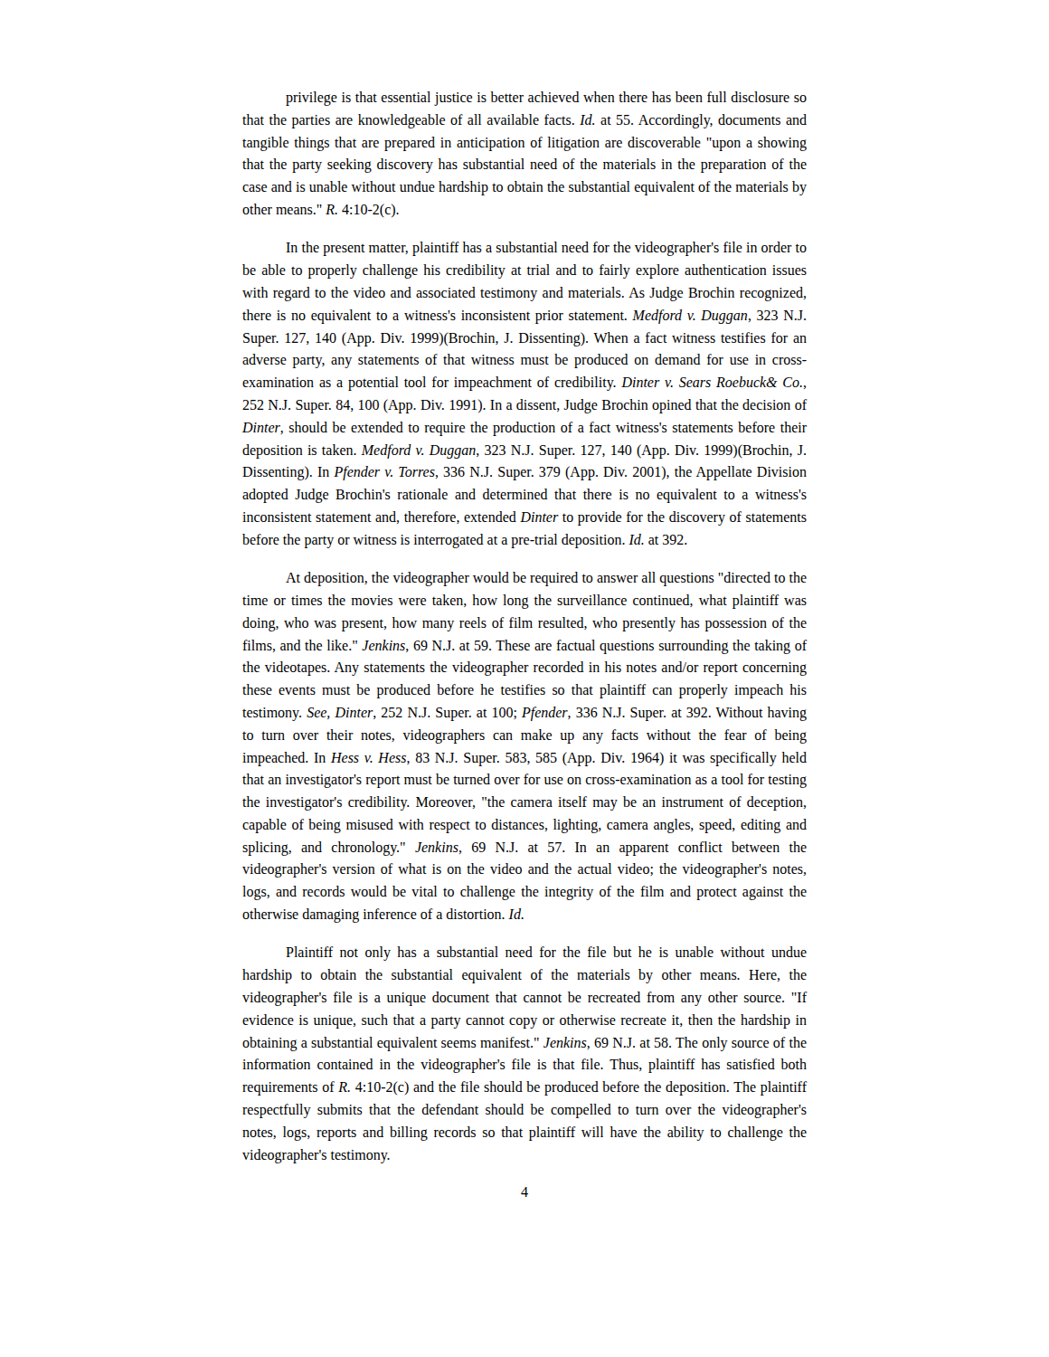privilege is that essential justice is better achieved when there has been full disclosure so that the parties are knowledgeable of all available facts. Id. at 55. Accordingly, documents and tangible things that are prepared in anticipation of litigation are discoverable "upon a showing that the party seeking discovery has substantial need of the materials in the preparation of the case and is unable without undue hardship to obtain the substantial equivalent of the materials by other means." R. 4:10-2(c).
In the present matter, plaintiff has a substantial need for the videographer's file in order to be able to properly challenge his credibility at trial and to fairly explore authentication issues with regard to the video and associated testimony and materials. As Judge Brochin recognized, there is no equivalent to a witness's inconsistent prior statement. Medford v. Duggan, 323 N.J. Super. 127, 140 (App. Div. 1999)(Brochin, J. Dissenting). When a fact witness testifies for an adverse party, any statements of that witness must be produced on demand for use in cross-examination as a potential tool for impeachment of credibility. Dinter v. Sears Roebuck& Co., 252 N.J. Super. 84, 100 (App. Div. 1991). In a dissent, Judge Brochin opined that the decision of Dinter, should be extended to require the production of a fact witness's statements before their deposition is taken. Medford v. Duggan, 323 N.J. Super. 127, 140 (App. Div. 1999)(Brochin, J. Dissenting). In Pfender v. Torres, 336 N.J. Super. 379 (App. Div. 2001), the Appellate Division adopted Judge Brochin's rationale and determined that there is no equivalent to a witness's inconsistent statement and, therefore, extended Dinter to provide for the discovery of statements before the party or witness is interrogated at a pre-trial deposition. Id. at 392.
At deposition, the videographer would be required to answer all questions "directed to the time or times the movies were taken, how long the surveillance continued, what plaintiff was doing, who was present, how many reels of film resulted, who presently has possession of the films, and the like." Jenkins, 69 N.J. at 59. These are factual questions surrounding the taking of the videotapes. Any statements the videographer recorded in his notes and/or report concerning these events must be produced before he testifies so that plaintiff can properly impeach his testimony. See, Dinter, 252 N.J. Super. at 100; Pfender, 336 N.J. Super. at 392. Without having to turn over their notes, videographers can make up any facts without the fear of being impeached. In Hess v. Hess, 83 N.J. Super. 583, 585 (App. Div. 1964) it was specifically held that an investigator's report must be turned over for use on cross-examination as a tool for testing the investigator's credibility. Moreover, "the camera itself may be an instrument of deception, capable of being misused with respect to distances, lighting, camera angles, speed, editing and splicing, and chronology." Jenkins, 69 N.J. at 57. In an apparent conflict between the videographer's version of what is on the video and the actual video; the videographer's notes, logs, and records would be vital to challenge the integrity of the film and protect against the otherwise damaging inference of a distortion. Id.
Plaintiff not only has a substantial need for the file but he is unable without undue hardship to obtain the substantial equivalent of the materials by other means. Here, the videographer's file is a unique document that cannot be recreated from any other source. "If evidence is unique, such that a party cannot copy or otherwise recreate it, then the hardship in obtaining a substantial equivalent seems manifest." Jenkins, 69 N.J. at 58. The only source of the information contained in the videographer's file is that file. Thus, plaintiff has satisfied both requirements of R. 4:10-2(c) and the file should be produced before the deposition. The plaintiff respectfully submits that the defendant should be compelled to turn over the videographer's notes, logs, reports and billing records so that plaintiff will have the ability to challenge the videographer's testimony.
4